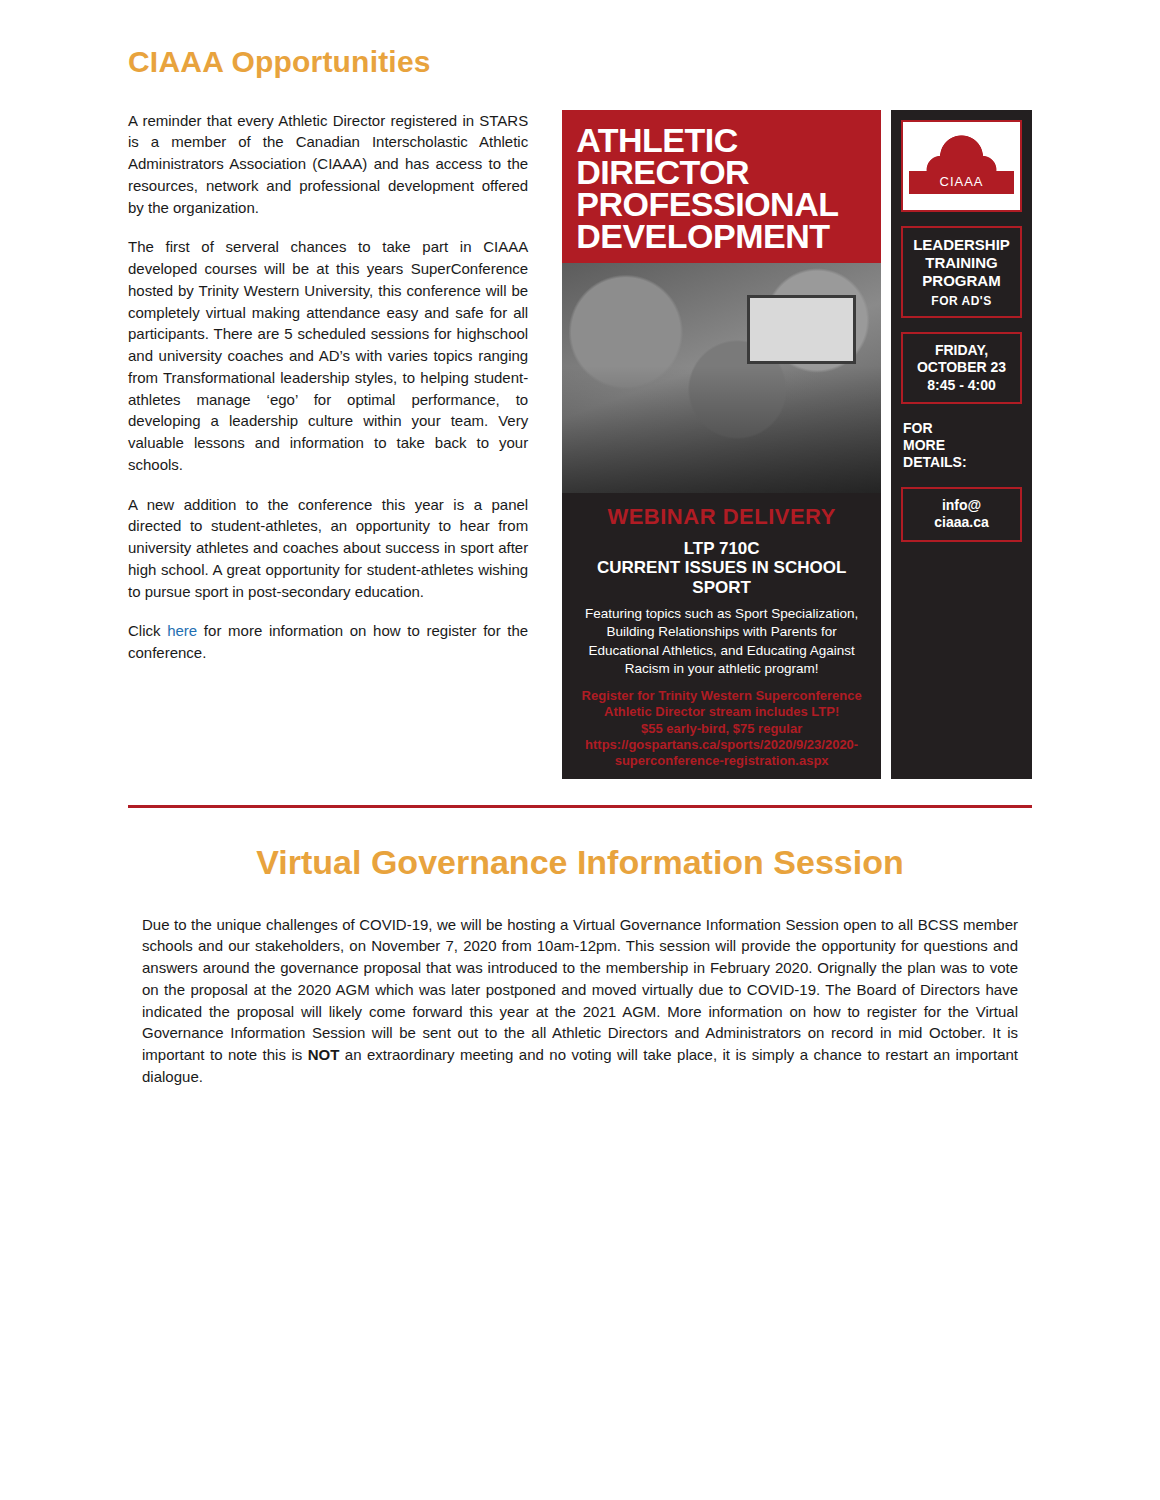CIAAA Opportunities
A reminder that every Athletic Director registered in STARS is a member of the Canadian Interscholastic Athletic Administrators Association (CIAAA) and has access to the resources, network and professional development offered by the organization.
The first of serveral chances to take part in CIAAA developed courses will be at this years SuperConference hosted by Trinity Western University, this conference will be completely virtual making attendance easy and safe for all participants. There are 5 scheduled sessions for highschool and university coaches and AD’s with varies topics ranging from Transformational leadership styles, to helping student-athletes manage ‘ego’ for optimal performance, to developing a leadership culture within your team. Very valuable lessons and information to take back to your schools.
A new addition to the conference this year is a panel directed to student-athletes, an opportunity to hear from university athletes and coaches about success in sport after high school. A great opportunity for student-athletes wishing to pursue sport in post-secondary education.
Click here for more information on how to register for the conference.
Athletic Director Professional Development
Webinar Delivery
LTP 710C
Current Issues in School Sport
Featuring topics such as Sport Specialization, Building Relationships with Parents for Educational Athletics, and Educating Against Racism in your athletic program!
Register for Trinity Western Superconference Athletic Director stream includes LTP!
$55 early-bird, $75 regular
https://gospartans.ca/sports/2020/9/23/2020-superconference-registration.aspx
CIAAA
Leadership
Training
Program FOR AD'S
Friday,
October 23
8:45 - 4:00
For
More
Details:
info@
ciaaa.ca
Virtual Governance Information Session
Due to the unique challenges of COVID-19, we will be hosting a Virtual Governance Information Session open to all BCSS member schools and our stakeholders, on November 7, 2020 from 10am-12pm. This session will provide the opportunity for questions and answers around the governance proposal that was introduced to the membership in February 2020. Orignally the plan was to vote on the proposal at the 2020 AGM which was later postponed and moved virtually due to COVID-19. The Board of Directors have indicated the proposal will likely come forward this year at the 2021 AGM. More information on how to register for the Virtual Governance Information Session will be sent out to the all Athletic Directors and Administrators on record in mid October. It is important to note this is NOT an extraordinary meeting and no voting will take place, it is simply a chance to restart an important dialogue.